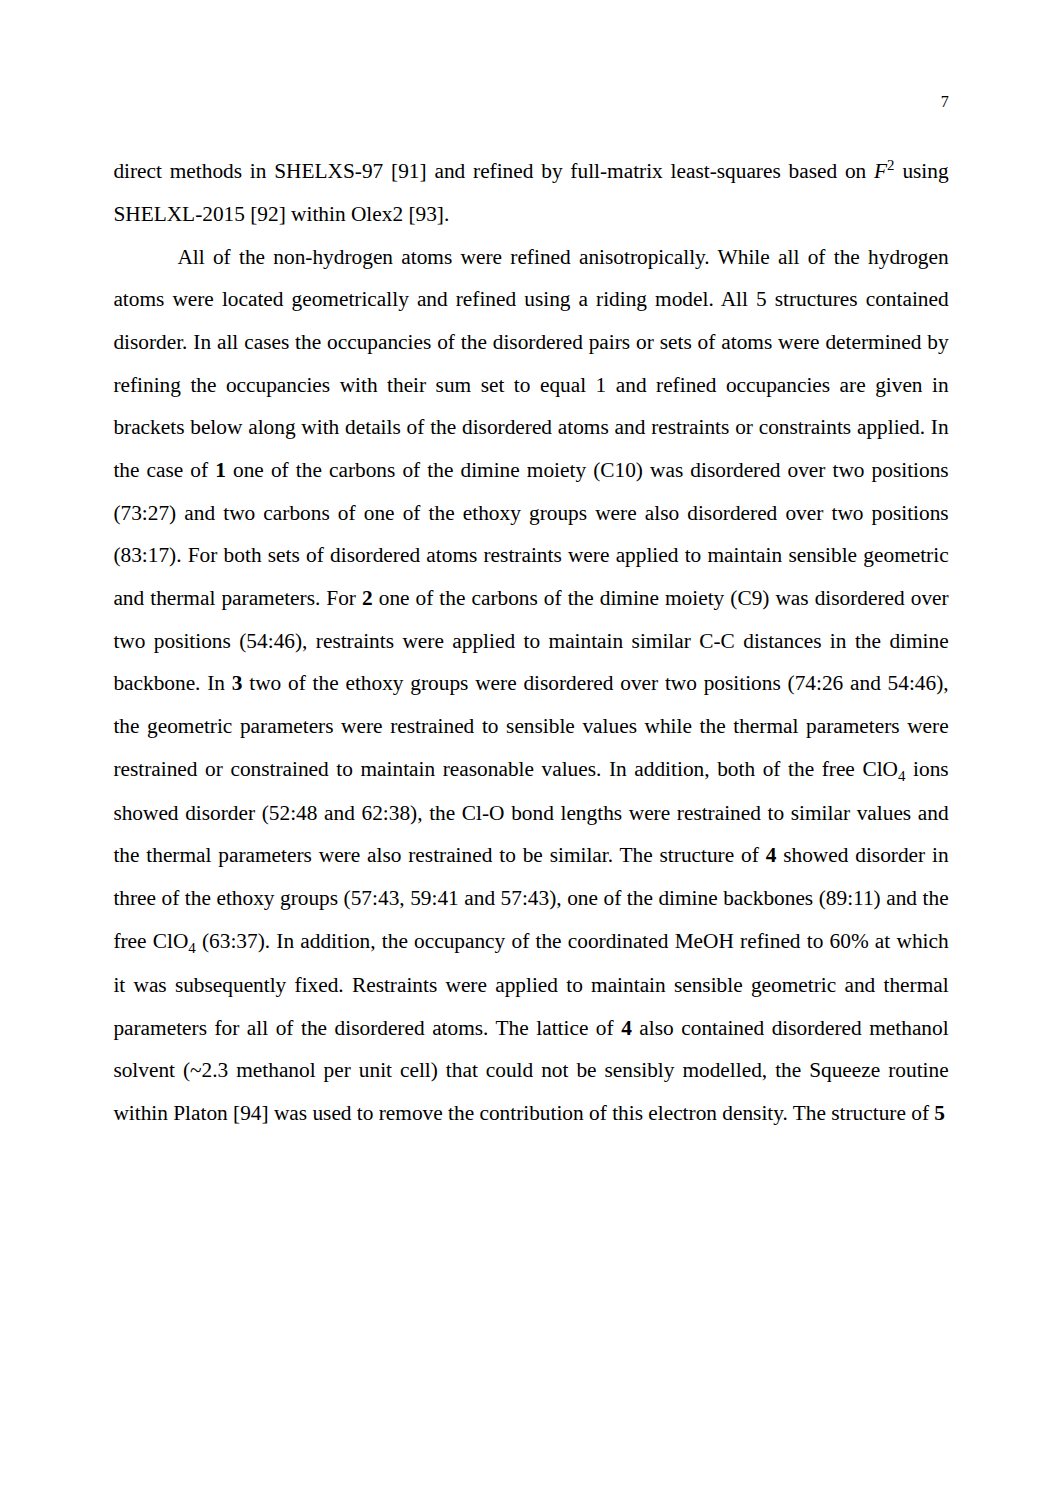7
direct methods in SHELXS-97 [91] and refined by full-matrix least-squares based on F2 using SHELXL-2015 [92] within Olex2 [93].
All of the non-hydrogen atoms were refined anisotropically. While all of the hydrogen atoms were located geometrically and refined using a riding model. All 5 structures contained disorder. In all cases the occupancies of the disordered pairs or sets of atoms were determined by refining the occupancies with their sum set to equal 1 and refined occupancies are given in brackets below along with details of the disordered atoms and restraints or constraints applied. In the case of 1 one of the carbons of the dimine moiety (C10) was disordered over two positions (73:27) and two carbons of one of the ethoxy groups were also disordered over two positions (83:17). For both sets of disordered atoms restraints were applied to maintain sensible geometric and thermal parameters. For 2 one of the carbons of the dimine moiety (C9) was disordered over two positions (54:46), restraints were applied to maintain similar C-C distances in the dimine backbone. In 3 two of the ethoxy groups were disordered over two positions (74:26 and 54:46), the geometric parameters were restrained to sensible values while the thermal parameters were restrained or constrained to maintain reasonable values. In addition, both of the free ClO4 ions showed disorder (52:48 and 62:38), the Cl-O bond lengths were restrained to similar values and the thermal parameters were also restrained to be similar. The structure of 4 showed disorder in three of the ethoxy groups (57:43, 59:41 and 57:43), one of the dimine backbones (89:11) and the free ClO4 (63:37). In addition, the occupancy of the coordinated MeOH refined to 60% at which it was subsequently fixed. Restraints were applied to maintain sensible geometric and thermal parameters for all of the disordered atoms. The lattice of 4 also contained disordered methanol solvent (~2.3 methanol per unit cell) that could not be sensibly modelled, the Squeeze routine within Platon [94] was used to remove the contribution of this electron density. The structure of 5